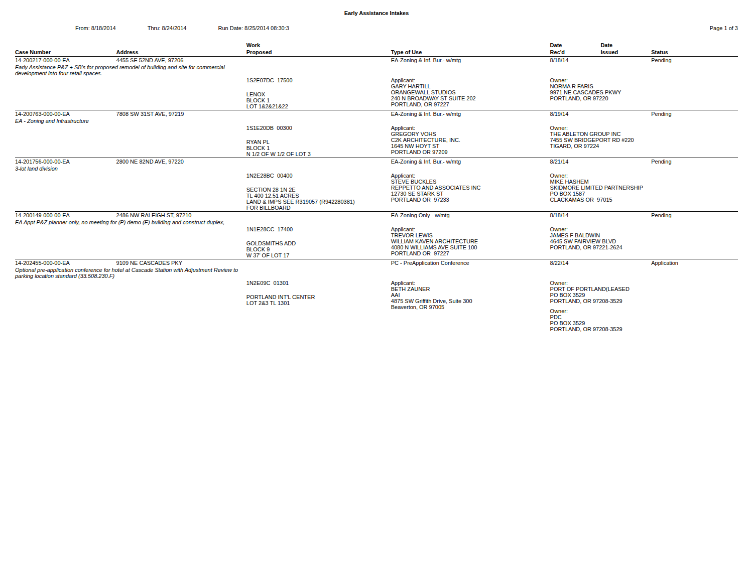Early Assistance Intakes
From: 8/18/2014 Thru: 8/24/2014 Run Date: 8/25/2014 08:30:3 Page 1 of 3
| | | Work | | Date | Date | |
| --- | --- | --- | --- | --- | --- | --- |
| Case Number | Address | Proposed | Type of Use | Rec'd | Issued | Status |
| 14-200217-000-00-EA | 4455 SE 52ND AVE, 97206 | | EA-Zoning & Inf. Bur.- w/mtg | 8/18/14 | | Pending |
| Early Assistance P&Z + SB's for proposed remodel of building and site for commercial development into four retail spaces. | | | | | |
| | | 1S2E07DC 17500 LENOX BLOCK 1 LOT 1&2&21&22 | Applicant: GARY HARTILL ORANGEWALL STUDIOS 240 N BROADWAY ST SUITE 202 PORTLAND, OR 97227 | Owner: NORMA R FARIS 9971 NE CASCADES PKWY PORTLAND, OR 97220 |
| 14-200763-000-00-EA | 7808 SW 31ST AVE, 97219 | | EA-Zoning & Inf. Bur.- w/mtg | 8/19/14 | | Pending |
| EA - Zoning and Infrastructure | | | | | |
| | | 1S1E20DB 00300 RYAN PL BLOCK 1 N 1/2 OF W 1/2 OF LOT 3 | Applicant: GREGORY VOHS C2K ARCHITECTURE, INC. 1645 NW HOYT ST PORTLAND OR 97209 | Owner: THE ABLETON GROUP INC 7455 SW BRIDGEPORT RD #220 TIGARD, OR 97224 |
| 14-201756-000-00-EA | 2800 NE 82ND AVE, 97220 | | EA-Zoning & Inf. Bur.- w/mtg | 8/21/14 | | Pending |
| 3-lot land division | | | | | |
| | | 1N2E28BC 00400 SECTION 28 1N 2E TL 400 12.51 ACRES LAND & IMPS SEE R319057 (R942280381) FOR BILLBOARD | Applicant: STEVE BUCKLES REPPETTO AND ASSOCIATES INC 12730 SE STARK ST PORTLAND OR 97233 | Owner: MIKE HASHEM SKIDMORE LIMITED PARTNERSHIP PO BOX 1587 CLACKAMAS OR 97015 |
| 14-200149-000-00-EA | 2486 NW RALEIGH ST, 97210 | | EA-Zoning Only - w/mtg | 8/18/14 | | Pending |
| EA Appt P&Z planner only, no meeting for (P) demo (E) building and construct duplex, | | | | | |
| | | 1N1E28CC 17400 GOLDSMITHS ADD BLOCK 9 W 37' OF LOT 17 | Applicant: TREVOR LEWIS WILLIAM KAVEN ARCHITECTURE 4080 N WILLIAMS AVE SUITE 100 PORTLAND OR 97227 | Owner: JAMES F BALDWIN 4645 SW FAIRVIEW BLVD PORTLAND, OR 97221-2624 |
| 14-202455-000-00-EA | 9109 NE CASCADES PKY | | PC - PreApplication Conference | 8/22/14 | | Application |
| Optional pre-application conference for hotel at Cascade Station with Adjustment Review to parking location standard (33.508.230.F) | | | | | |
| | | 1N2E09C 01301 PORTLAND INT'L CENTER LOT 2&3 TL 1301 | Applicant: BETH ZAUNER AAI 4875 SW Griffith Drive, Suite 300 Beaverton, OR 97005 | Owner: PORT OF PORTLAND(LEASED PO BOX 3529 PORTLAND, OR 97208-3529 Owner: PDC PO BOX 3529 PORTLAND, OR 97208-3529 |